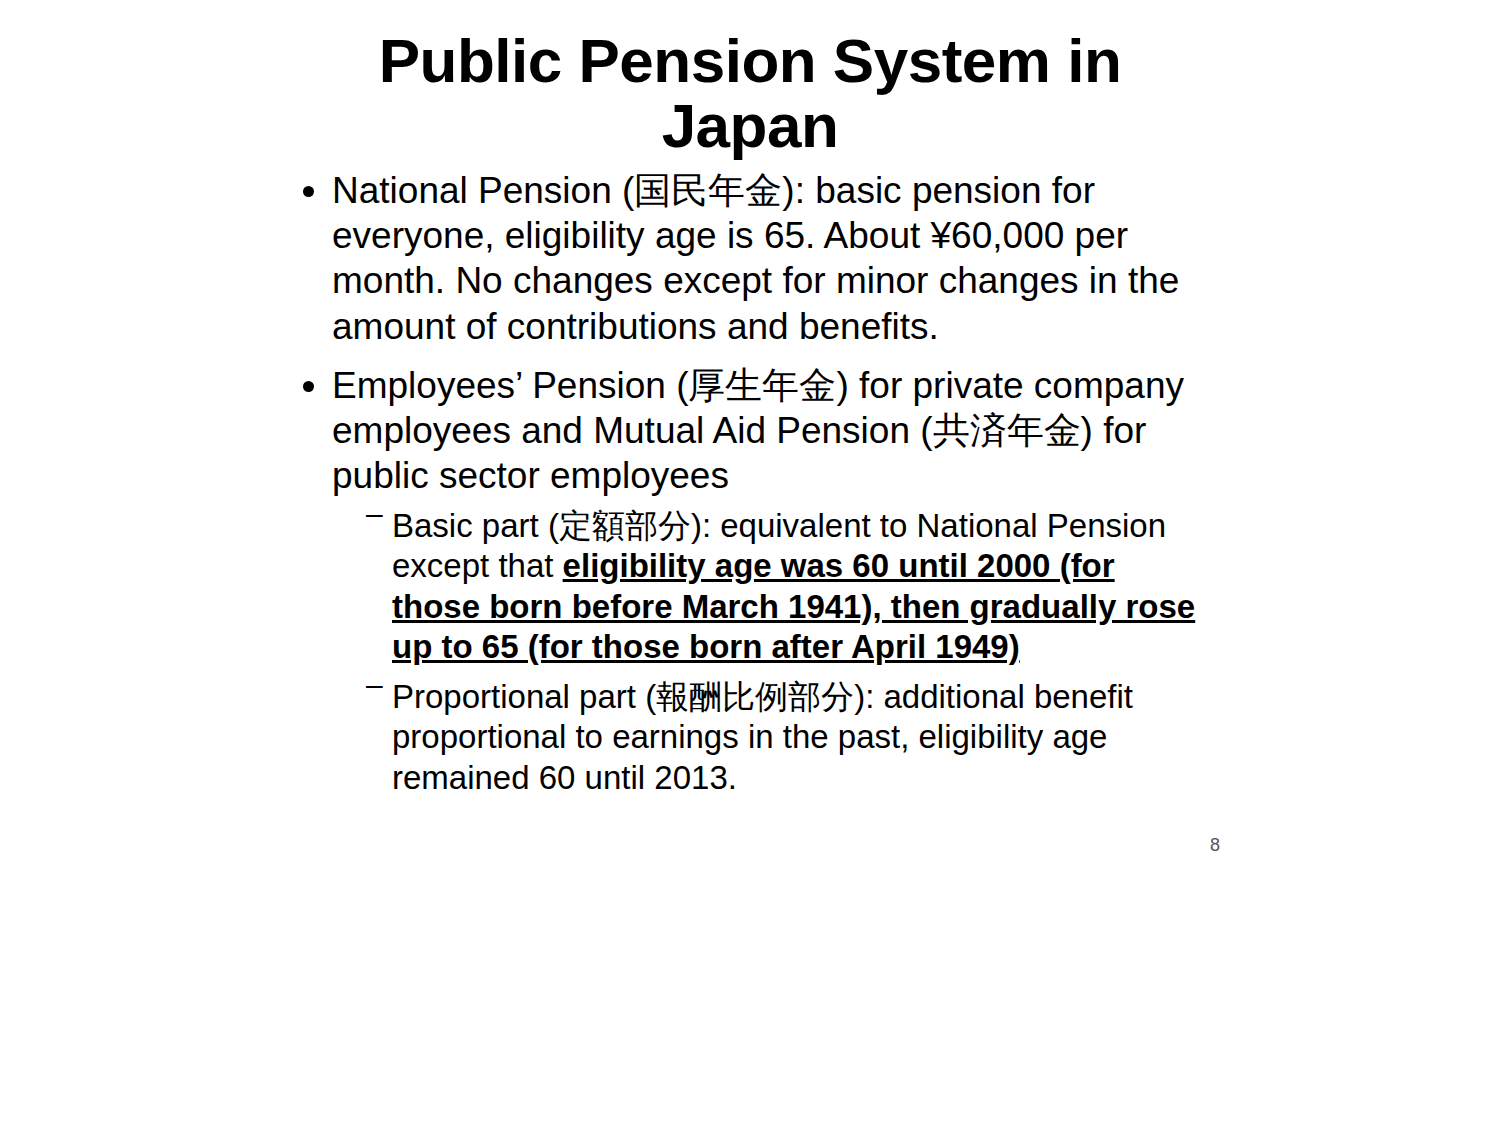Public Pension System in Japan
National Pension (国民年金): basic pension for everyone, eligibility age is 65. About ¥60,000 per month. No changes except for minor changes in the amount of contributions and benefits.
Employees’ Pension (厚生年金) for private company employees and Mutual Aid Pension (共済年金) for public sector employees
Basic part (定額部分): equivalent to National Pension except that eligibility age was 60 until 2000 (for those born before March 1941), then gradually rose up to 65 (for those born after April 1949)
Proportional part (報酬比例部分): additional benefit proportional to earnings in the past, eligibility age remained 60 until 2013.
8